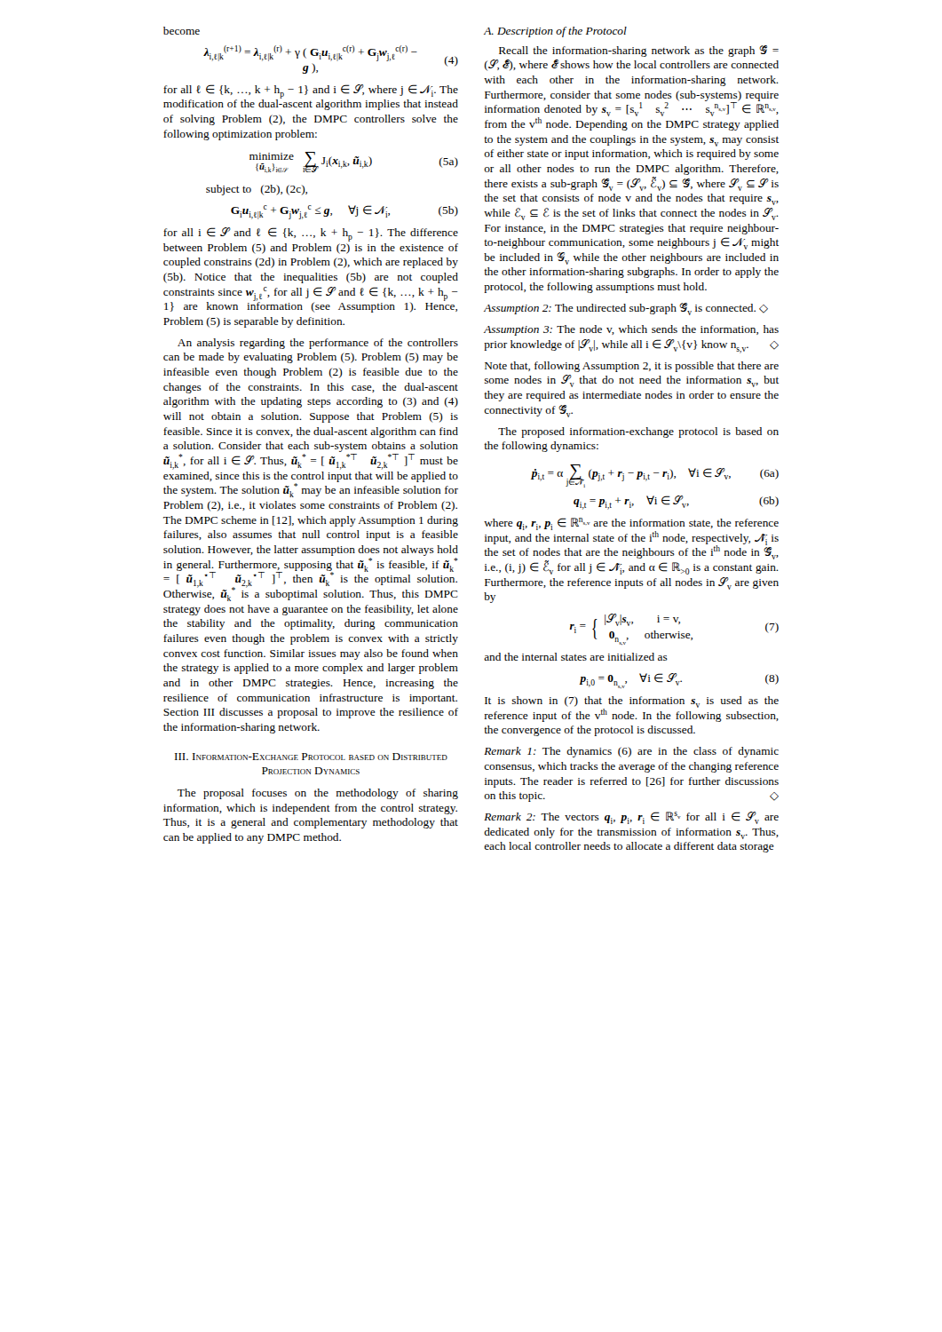become
λi,ℓ|k(r+1) = λi,ℓ|k(r) + γ ( Giui,ℓ|kc(r) + Gjwj,ℓc(r) − g ),
(4)
for all ℓ ∈ {k, …, k + hp − 1} and i ∈ 𝒮, where j ∈ 𝒩i. The modification of the dual-ascent algorithm implies that instead of solving Problem (2), the DMPC controllers solve the following optimization problem:
minimize{ũi,k}i∈𝒮 ∑i∈𝒮 Ji(xi,k, ũi,k)
(5a)
subject to (2b), (2c),
Giui,ℓ|kc + Gjwj,ℓc ≤ g, ∀j ∈ 𝒩i,
(5b)
for all i ∈ 𝒮 and ℓ ∈ {k, …, k + hp − 1}. The difference between Problem (5) and Problem (2) is in the existence of coupled constrains (2d) in Problem (2), which are replaced by (5b). Notice that the inequalities (5b) are not coupled constraints since wj,ℓc, for all j ∈ 𝒮 and ℓ ∈ {k, …, k + hp − 1} are known information (see Assumption 1). Hence, Problem (5) is separable by definition.
An analysis regarding the performance of the controllers can be made by evaluating Problem (5). Problem (5) may be infeasible even though Problem (2) is feasible due to the changes of the constraints. In this case, the dual-ascent algorithm with the updating steps according to (3) and (4) will not obtain a solution. Suppose that Problem (5) is feasible. Since it is convex, the dual-ascent algorithm can find a solution. Consider that each sub-system obtains a solution ũi,k*, for all i ∈ 𝒮. Thus, ũk* = [ ũ1,k*⊤ ũ2,k*⊤ ]⊤ must be examined, since this is the control input that will be applied to the system. The solution ũk* may be an infeasible solution for Problem (2), i.e., it violates some constraints of Problem (2). The DMPC scheme in [12], which apply Assumption 1 during failures, also assumes that null control input is a feasible solution. However, the latter assumption does not always hold in general. Furthermore, supposing that ũk* is feasible, if ũk* = [ ũ1,k⋆⊤ ũ2,k⋆⊤ ]⊤, then ũk* is the optimal solution. Otherwise, ũk* is a suboptimal solution. Thus, this DMPC strategy does not have a guarantee on the feasibility, let alone the stability and the optimality, during communication failures even though the problem is convex with a strictly convex cost function. Similar issues may also be found when the strategy is applied to a more complex and larger problem and in other DMPC strategies. Hence, increasing the resilience of communication infrastructure is important. Section III discusses a proposal to improve the resilience of the information-sharing network.
III. Information-Exchange Protocol based on Distributed Projection Dynamics
The proposal focuses on the methodology of sharing information, which is independent from the control strategy. Thus, it is a general and complementary methodology that can be applied to any DMPC method.
A. Description of the Protocol
Recall the information-sharing network as the graph 𝒢̃ = (𝒮, ℰ̃), where ℰ̃ shows how the local controllers are connected with each other in the information-sharing network. Furthermore, consider that some nodes (sub-systems) require information denoted by sv = [sv1 sv2 ⋯ svns,v]⊤ ∈ ℝns,v, from the vth node. Depending on the DMPC strategy applied to the system and the couplings in the system, sv may consist of either state or input information, which is required by some or all other nodes to run the DMPC algorithm. Therefore, there exists a sub-graph 𝒢̃v = (𝒮v, ℰ̃v) ⊆ 𝒢̃, where 𝒮v ⊆ 𝒮 is the set that consists of node v and the nodes that require sv, while ℰv ⊆ ℰ is the set of links that connect the nodes in 𝒮v. For instance, in the DMPC strategies that require neighbour-to-neighbour communication, some neighbours j ∈ 𝒩v might be included in 𝒢v while the other neighbours are included in the other information-sharing subgraphs. In order to apply the protocol, the following assumptions must hold.
Assumption 2: The undirected sub-graph 𝒢̃v is connected. ◇
Assumption 3: The node v, which sends the information, has prior knowledge of |𝒮v|, while all i ∈ 𝒮v\{v} know ns,v. ◇
Note that, following Assumption 2, it is possible that there are some nodes in 𝒮v that do not need the information sv, but they are required as intermediate nodes in order to ensure the connectivity of 𝒢̃v.
The proposed information-exchange protocol is based on the following dynamics:
ṗi,t = α ∑j∈𝒩̃i (pj,t + rj − pi,t − ri), ∀i ∈ 𝒮v,
(6a)
qi,t = pi,t + ri, ∀i ∈ 𝒮v,
(6b)
where qi, ri, pi ∈ ℝns,v are the information state, the reference input, and the internal state of the ith node, respectively, 𝒩̃i is the set of nodes that are the neighbours of the ith node in 𝒢̃v, i.e., (i, j) ∈ ℰ̃v for all j ∈ 𝒩̃i, and α ∈ ℝ>0 is a constant gain. Furthermore, the reference inputs of all nodes in 𝒮v are given by
ri = { |𝒮v|sv, i = v, 0ns,v, otherwise,
(7)
and the internal states are initialized as
pi,0 = 0ns,v, ∀i ∈ 𝒮v.
(8)
It is shown in (7) that the information sv is used as the reference input of the vth node. In the following subsection, the convergence of the protocol is discussed.
Remark 1: The dynamics (6) are in the class of dynamic consensus, which tracks the average of the changing reference inputs. The reader is referred to [26] for further discussions on this topic. ◇
Remark 2: The vectors qi, pi, ri ∈ ℝsv for all i ∈ 𝒮v are dedicated only for the transmission of information sv. Thus, each local controller needs to allocate a different data storage